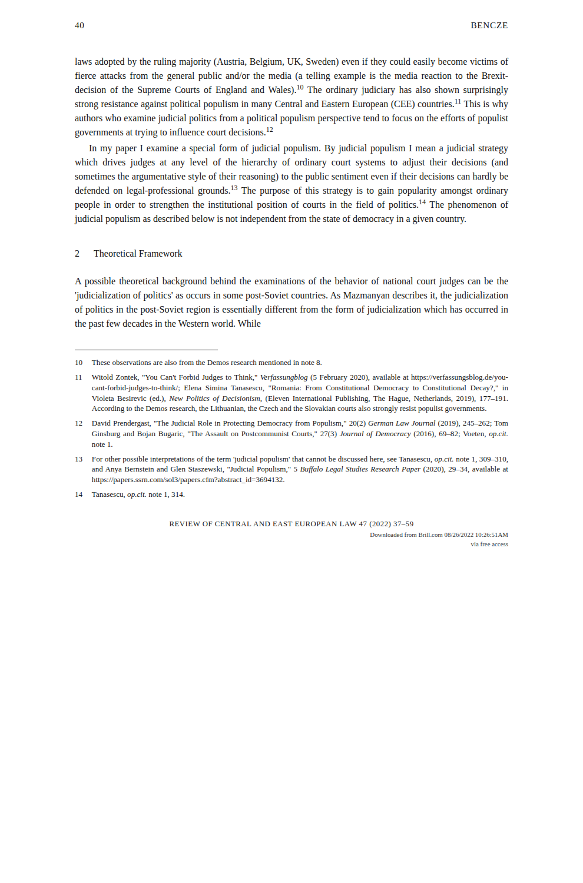40 Bencze
laws adopted by the ruling majority (Austria, Belgium, UK, Sweden) even if they could easily become victims of fierce attacks from the general public and/or the media (a telling example is the media reaction to the Brexit-decision of the Supreme Courts of England and Wales).10 The ordinary judiciary has also shown surprisingly strong resistance against political populism in many Central and Eastern European (CEE) countries.11 This is why authors who examine judicial politics from a political populism perspective tend to focus on the efforts of populist governments at trying to influence court decisions.12
In my paper I examine a special form of judicial populism. By judicial populism I mean a judicial strategy which drives judges at any level of the hierarchy of ordinary court systems to adjust their decisions (and sometimes the argumentative style of their reasoning) to the public sentiment even if their decisions can hardly be defended on legal-professional grounds.13 The purpose of this strategy is to gain popularity amongst ordinary people in order to strengthen the institutional position of courts in the field of politics.14 The phenomenon of judicial populism as described below is not independent from the state of democracy in a given country.
2 Theoretical Framework
A possible theoretical background behind the examinations of the behavior of national court judges can be the 'judicialization of politics' as occurs in some post-Soviet countries. As Mazmanyan describes it, the judicialization of politics in the post-Soviet region is essentially different from the form of judicialization which has occurred in the past few decades in the Western world. While
10 These observations are also from the Demos research mentioned in note 8.
11 Witold Zontek, "You Can't Forbid Judges to Think," Verfassungblog (5 February 2020), available at https://verfassungsblog.de/you-cant-forbid-judges-to-think/; Elena Simina Tanasescu, "Romania: From Constitutional Democracy to Constitutional Decay?," in Violeta Besirevic (ed.), New Politics of Decisionism, (Eleven International Publishing, The Hague, Netherlands, 2019), 177–191. According to the Demos research, the Lithuanian, the Czech and the Slovakian courts also strongly resist populist governments.
12 David Prendergast, "The Judicial Role in Protecting Democracy from Populism," 20(2) German Law Journal (2019), 245–262; Tom Ginsburg and Bojan Bugaric, "The Assault on Postcommunist Courts," 27(3) Journal of Democracy (2016), 69–82; Voeten, op.cit. note 1.
13 For other possible interpretations of the term 'judicial populism' that cannot be discussed here, see Tanasescu, op.cit. note 1, 309–310, and Anya Bernstein and Glen Staszewski, "Judicial Populism," 5 Buffalo Legal Studies Research Paper (2020), 29–34, available at https://papers.ssrn.com/sol3/papers.cfm?abstract_id=3694132.
14 Tanasescu, op.cit. note 1, 314.
Review of Central and East European Law 47 (2022) 37–59 Downloaded from Brill.com 08/26/2022 10:26:51AM
via free access